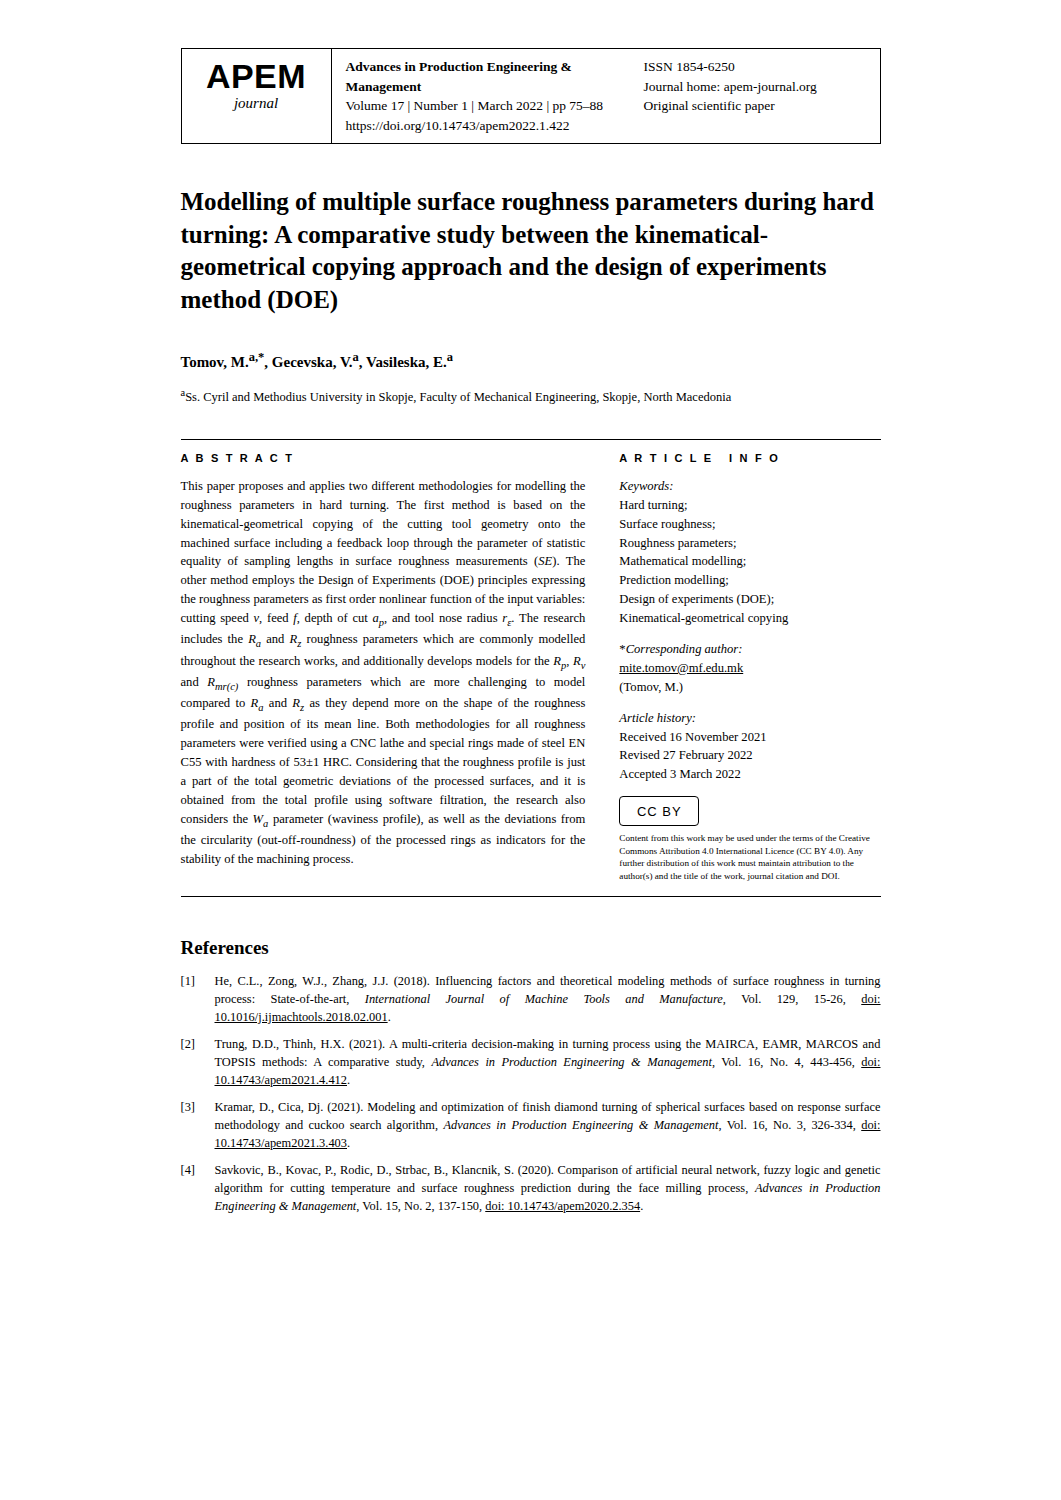APEM
journal
Advances in Production Engineering & Management
Volume 17 | Number 1 | March 2022 | pp 75–88
https://doi.org/10.14743/apem2022.1.422
ISSN 1854-6250
Journal home: apem-journal.org
Original scientific paper
Modelling of multiple surface roughness parameters during hard turning: A comparative study between the kinematical-geometrical copying approach and the design of experiments method (DOE)
Tomov, M.a,*, Gecevska, V.a, Vasileska, E.a
aSs. Cyril and Methodius University in Skopje, Faculty of Mechanical Engineering, Skopje, North Macedonia
A B S T R A C T
This paper proposes and applies two different methodologies for modelling the roughness parameters in hard turning. The first method is based on the kinematical-geometrical copying of the cutting tool geometry onto the machined surface including a feedback loop through the parameter of statistic equality of sampling lengths in surface roughness measurements (SE). The other method employs the Design of Experiments (DOE) principles expressing the roughness parameters as first order nonlinear function of the input variables: cutting speed v, feed f, depth of cut ap, and tool nose radius rε. The research includes the Ra and Rz roughness parameters which are commonly modelled throughout the research works, and additionally develops models for the Rp, Rv and Rmr(c) roughness parameters which are more challenging to model compared to Ra and Rz as they depend more on the shape of the roughness profile and position of its mean line. Both methodologies for all roughness parameters were verified using a CNC lathe and special rings made of steel EN C55 with hardness of 53±1 HRC. Considering that the roughness profile is just a part of the total geometric deviations of the processed surfaces, and it is obtained from the total profile using software filtration, the research also considers the Wa parameter (waviness profile), as well as the deviations from the circularity (out-off-roundness) of the processed rings as indicators for the stability of the machining process.
A R T I C L E I N F O
Keywords:
Hard turning;
Surface roughness;
Roughness parameters;
Mathematical modelling;
Prediction modelling;
Design of experiments (DOE);
Kinematical-geometrical copying
*Corresponding author:
mite.tomov@mf.edu.mk
(Tomov, M.)
Article history:
Received 16 November 2021
Revised 27 February 2022
Accepted 3 March 2022
CC BY
Content from this work may be used under the terms of the Creative Commons Attribution 4.0 International Licence (CC BY 4.0). Any further distribution of this work must maintain attribution to the author(s) and the title of the work, journal citation and DOI.
References
He, C.L., Zong, W.J., Zhang, J.J. (2018). Influencing factors and theoretical modeling methods of surface roughness in turning process: State-of-the-art, International Journal of Machine Tools and Manufacture, Vol. 129, 15-26, doi: 10.1016/j.ijmachtools.2018.02.001.
Trung, D.D., Thinh, H.X. (2021). A multi-criteria decision-making in turning process using the MAIRCA, EAMR, MARCOS and TOPSIS methods: A comparative study, Advances in Production Engineering & Management, Vol. 16, No. 4, 443-456, doi: 10.14743/apem2021.4.412.
Kramar, D., Cica, Dj. (2021). Modeling and optimization of finish diamond turning of spherical surfaces based on response surface methodology and cuckoo search algorithm, Advances in Production Engineering & Management, Vol. 16, No. 3, 326-334, doi: 10.14743/apem2021.3.403.
Savkovic, B., Kovac, P., Rodic, D., Strbac, B., Klancnik, S. (2020). Comparison of artificial neural network, fuzzy logic and genetic algorithm for cutting temperature and surface roughness prediction during the face milling process, Advances in Production Engineering & Management, Vol. 15, No. 2, 137-150, doi: 10.14743/apem2020.2.354.